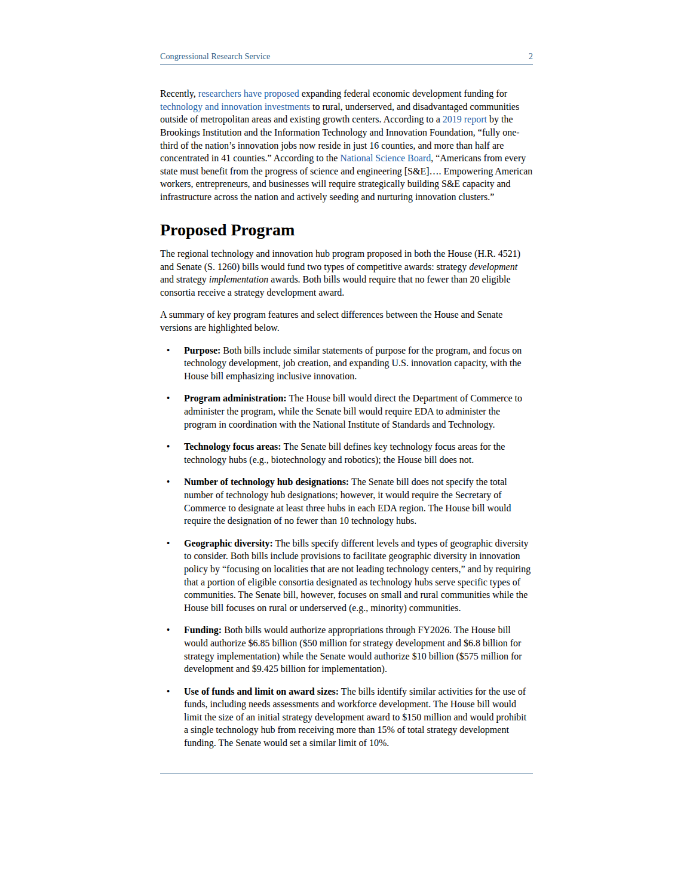Congressional Research Service 2
Recently, researchers have proposed expanding federal economic development funding for technology and innovation investments to rural, underserved, and disadvantaged communities outside of metropolitan areas and existing growth centers. According to a 2019 report by the Brookings Institution and the Information Technology and Innovation Foundation, “fully one-third of the nation’s innovation jobs now reside in just 16 counties, and more than half are concentrated in 41 counties.” According to the National Science Board, “Americans from every state must benefit from the progress of science and engineering [S&E]…. Empowering American workers, entrepreneurs, and businesses will require strategically building S&E capacity and infrastructure across the nation and actively seeding and nurturing innovation clusters.”
Proposed Program
The regional technology and innovation hub program proposed in both the House (H.R. 4521) and Senate (S. 1260) bills would fund two types of competitive awards: strategy development and strategy implementation awards. Both bills would require that no fewer than 20 eligible consortia receive a strategy development award.
A summary of key program features and select differences between the House and Senate versions are highlighted below.
Purpose: Both bills include similar statements of purpose for the program, and focus on technology development, job creation, and expanding U.S. innovation capacity, with the House bill emphasizing inclusive innovation.
Program administration: The House bill would direct the Department of Commerce to administer the program, while the Senate bill would require EDA to administer the program in coordination with the National Institute of Standards and Technology.
Technology focus areas: The Senate bill defines key technology focus areas for the technology hubs (e.g., biotechnology and robotics); the House bill does not.
Number of technology hub designations: The Senate bill does not specify the total number of technology hub designations; however, it would require the Secretary of Commerce to designate at least three hubs in each EDA region. The House bill would require the designation of no fewer than 10 technology hubs.
Geographic diversity: The bills specify different levels and types of geographic diversity to consider. Both bills include provisions to facilitate geographic diversity in innovation policy by “focusing on localities that are not leading technology centers,” and by requiring that a portion of eligible consortia designated as technology hubs serve specific types of communities. The Senate bill, however, focuses on small and rural communities while the House bill focuses on rural or underserved (e.g., minority) communities.
Funding: Both bills would authorize appropriations through FY2026. The House bill would authorize $6.85 billion ($50 million for strategy development and $6.8 billion for strategy implementation) while the Senate would authorize $10 billion ($575 million for development and $9.425 billion for implementation).
Use of funds and limit on award sizes: The bills identify similar activities for the use of funds, including needs assessments and workforce development. The House bill would limit the size of an initial strategy development award to $150 million and would prohibit a single technology hub from receiving more than 15% of total strategy development funding. The Senate would set a similar limit of 10%.